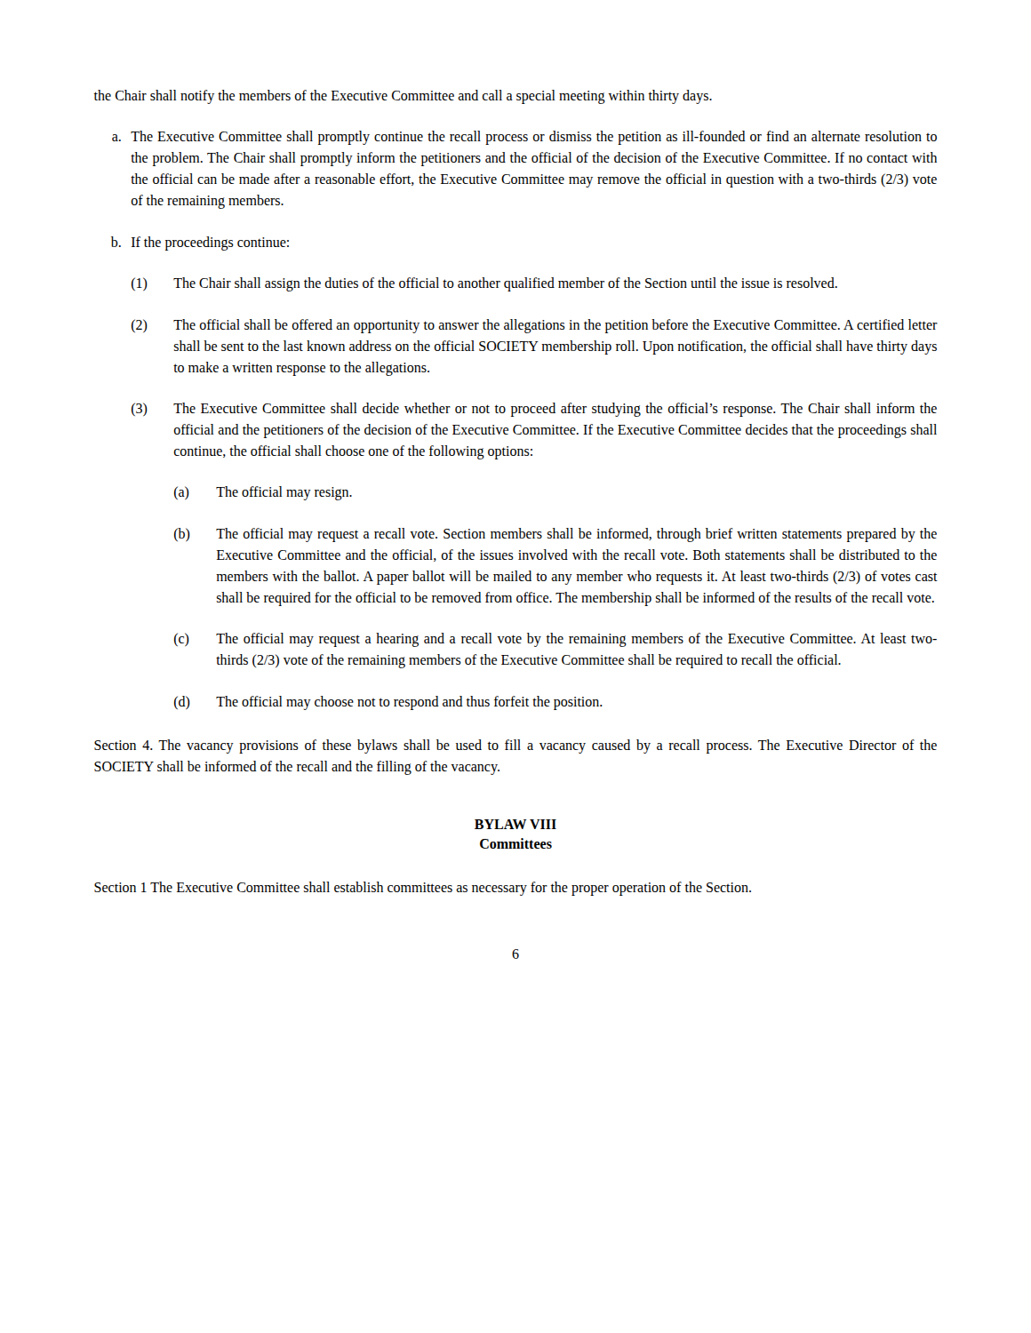the Chair shall notify the members of the Executive Committee and call a special meeting within thirty days.
The Executive Committee shall promptly continue the recall process or dismiss the petition as ill-founded or find an alternate resolution to the problem. The Chair shall promptly inform the petitioners and the official of the decision of the Executive Committee. If no contact with the official can be made after a reasonable effort, the Executive Committee may remove the official in question with a two-thirds (2/3) vote of the remaining members.
If the proceedings continue:
The Chair shall assign the duties of the official to another qualified member of the Section until the issue is resolved.
The official shall be offered an opportunity to answer the allegations in the petition before the Executive Committee. A certified letter shall be sent to the last known address on the official SOCIETY membership roll. Upon notification, the official shall have thirty days to make a written response to the allegations.
The Executive Committee shall decide whether or not to proceed after studying the official’s response. The Chair shall inform the official and the petitioners of the decision of the Executive Committee. If the Executive Committee decides that the proceedings shall continue, the official shall choose one of the following options:
The official may resign.
The official may request a recall vote. Section members shall be informed, through brief written statements prepared by the Executive Committee and the official, of the issues involved with the recall vote. Both statements shall be distributed to the members with the ballot. A paper ballot will be mailed to any member who requests it. At least two-thirds (2/3) of votes cast shall be required for the official to be removed from office. The membership shall be informed of the results of the recall vote.
The official may request a hearing and a recall vote by the remaining members of the Executive Committee. At least two-thirds (2/3) vote of the remaining members of the Executive Committee shall be required to recall the official.
The official may choose not to respond and thus forfeit the position.
Section 4. The vacancy provisions of these bylaws shall be used to fill a vacancy caused by a recall process. The Executive Director of the SOCIETY shall be informed of the recall and the filling of the vacancy.
BYLAW VIIICommittees
Section 1 The Executive Committee shall establish committees as necessary for the proper operation of the Section.
6